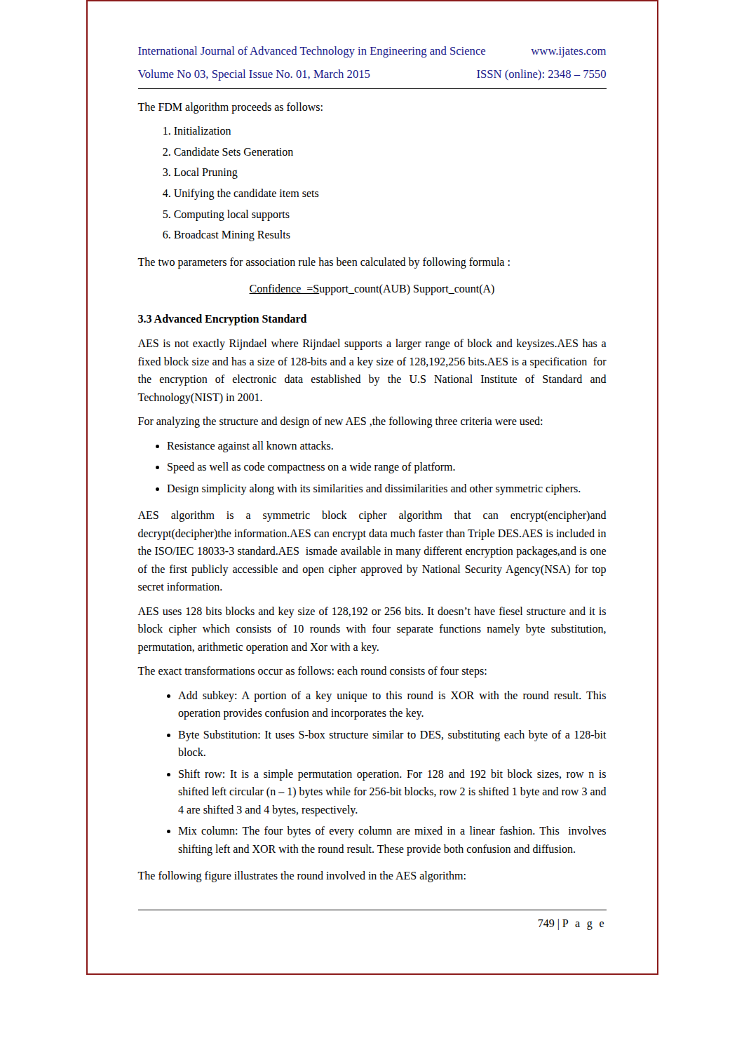International Journal of Advanced Technology in Engineering and Science www.ijates.com
Volume No 03, Special Issue No. 01, March 2015 ISSN (online): 2348 – 7550
The FDM algorithm proceeds as follows:
Initialization
Candidate Sets Generation
Local Pruning
Unifying the candidate item sets
Computing local supports
Broadcast Mining Results
The two parameters for association rule has been calculated by following formula :
Confidence =Support_count(AUB) Support_count(A)
3.3 Advanced Encryption Standard
AES is not exactly Rijndael where Rijndael supports a larger range of block and keysizes.AES has a fixed block size and has a size of 128-bits and a key size of 128,192,256 bits.AES is a specification for the encryption of electronic data established by the U.S National Institute of Standard and Technology(NIST) in 2001.
For analyzing the structure and design of new AES ,the following three criteria were used:
Resistance against all known attacks.
Speed as well as code compactness on a wide range of platform.
Design simplicity along with its similarities and dissimilarities and other symmetric ciphers.
AES algorithm is a symmetric block cipher algorithm that can encrypt(encipher)and decrypt(decipher)the information.AES can encrypt data much faster than Triple DES.AES is included in the ISO/IEC 18033-3 standard.AES ismade available in many different encryption packages,and is one of the first publicly accessible and open cipher approved by National Security Agency(NSA) for top secret information.
AES uses 128 bits blocks and key size of 128,192 or 256 bits. It doesn’t have fiesel structure and it is block cipher which consists of 10 rounds with four separate functions namely byte substitution, permutation, arithmetic operation and Xor with a key.
The exact transformations occur as follows: each round consists of four steps:
Add subkey: A portion of a key unique to this round is XOR with the round result. This operation provides confusion and incorporates the key.
Byte Substitution: It uses S-box structure similar to DES, substituting each byte of a 128-bit block.
Shift row: It is a simple permutation operation. For 128 and 192 bit block sizes, row n is shifted left circular (n – 1) bytes while for 256-bit blocks, row 2 is shifted 1 byte and row 3 and 4 are shifted 3 and 4 bytes, respectively.
Mix column: The four bytes of every column are mixed in a linear fashion. This involves shifting left and XOR with the round result. These provide both confusion and diffusion.
The following figure illustrates the round involved in the AES algorithm:
749 | P a g e